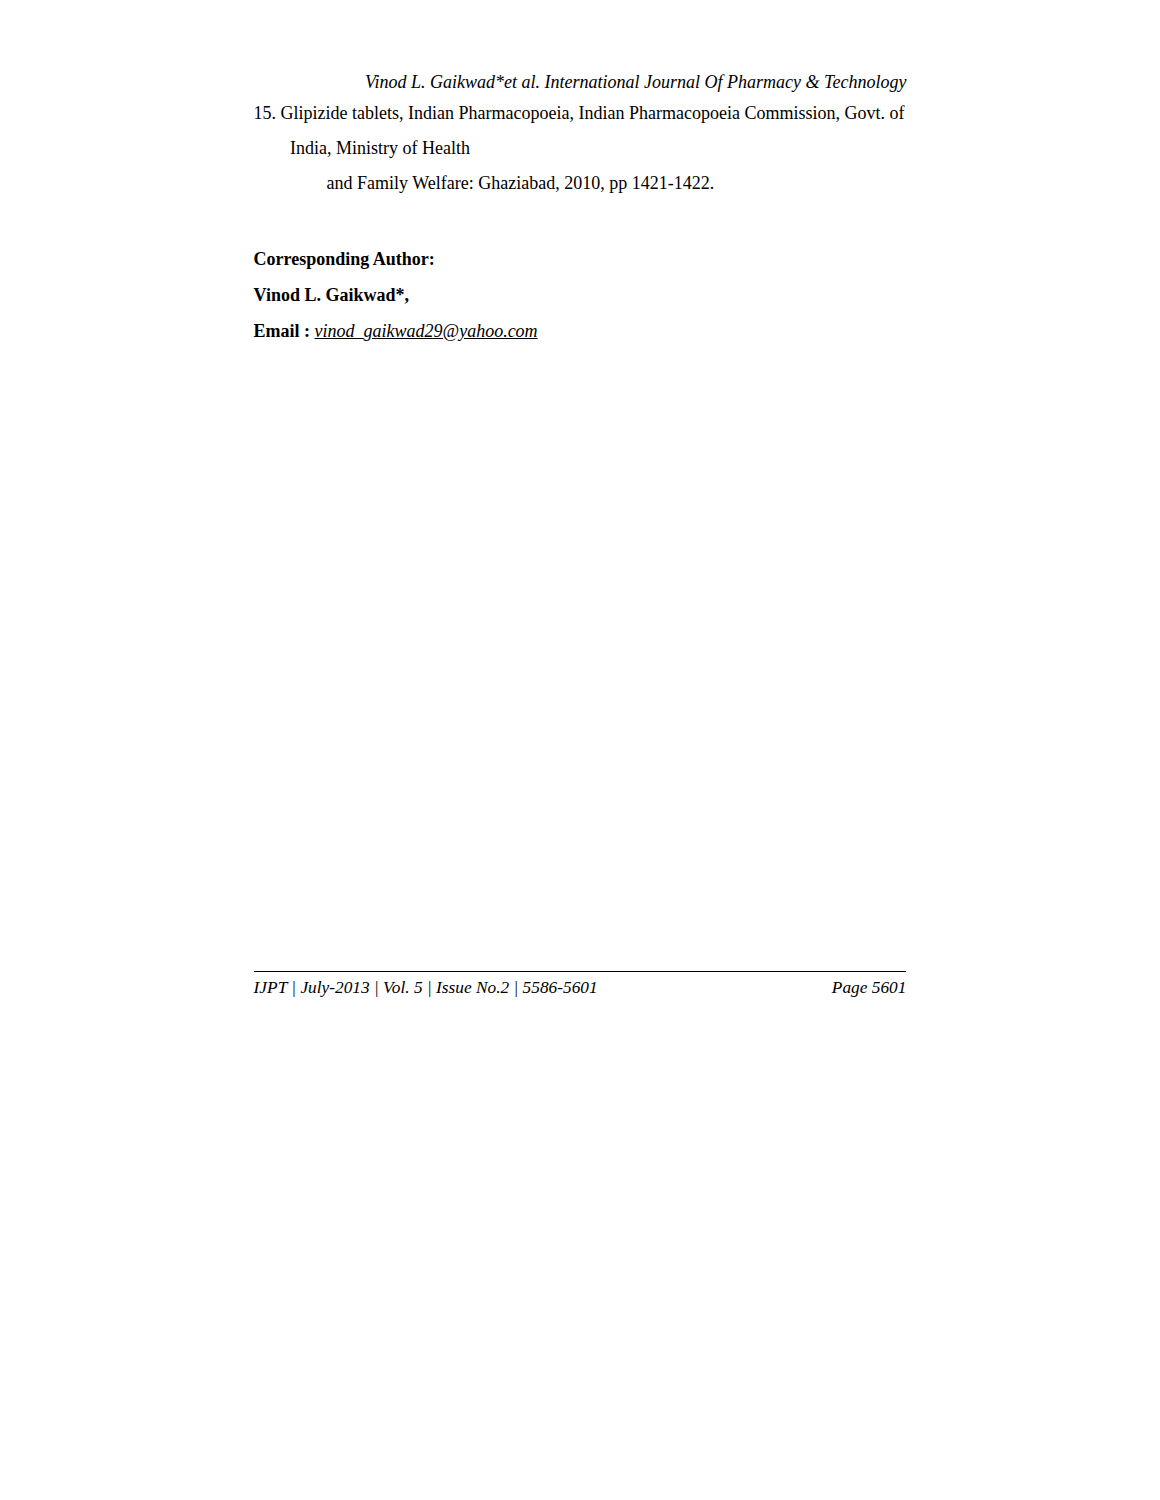Vinod L. Gaikwad*et al. International Journal Of Pharmacy & Technology
15. Glipizide tablets, Indian Pharmacopoeia, Indian Pharmacopoeia Commission, Govt. of India, Ministry of Health and Family Welfare: Ghaziabad, 2010, pp 1421-1422.
Corresponding Author:
Vinod L. Gaikwad*,
Email : vinod_gaikwad29@yahoo.com
IJPT | July-2013 | Vol. 5 | Issue No.2 | 5586-5601
Page 5601